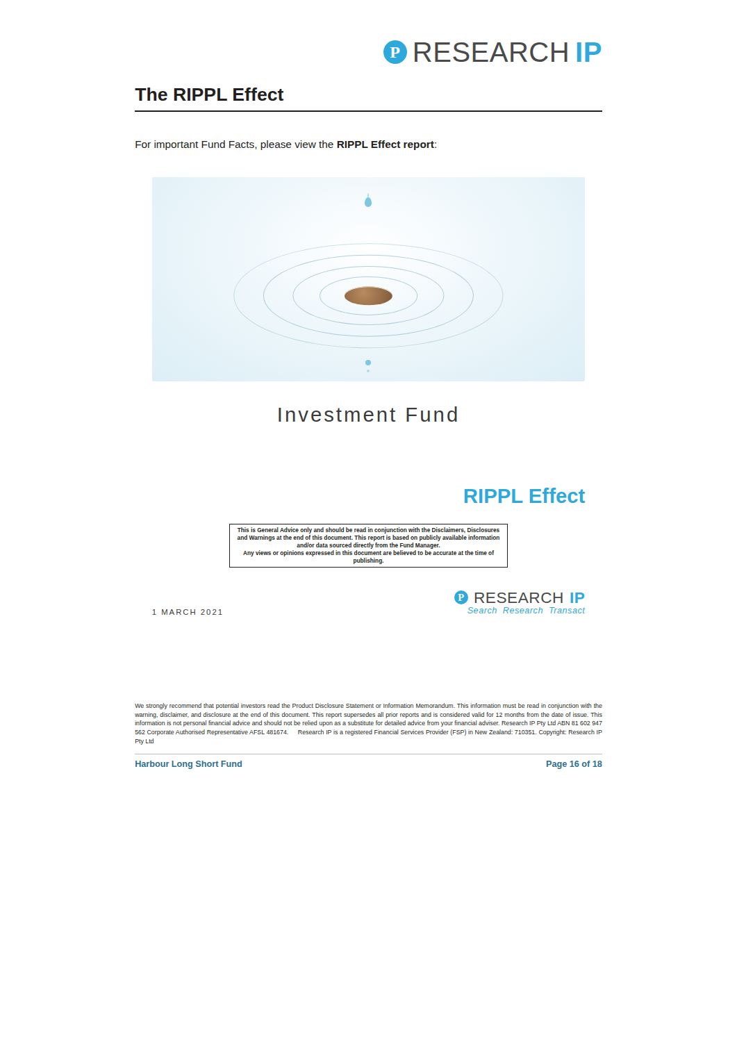P RESEARCH IP
The RIPPL Effect
For important Fund Facts, please view the RIPPL Effect report:
Investment Fund
RIPPL Effect
This is General Advice only and should be read in conjunction with the Disclaimers, Disclosures and Warnings at the end of this document. This report is based on publicly available information and/or data sourced directly from the Fund Manager.
Any views or opinions expressed in this document are believed to be accurate at the time of publishing.
1 MARCH 2021
P RESEARCH IP
Search Research Transact
We strongly recommend that potential investors read the Product Disclosure Statement or Information Memorandum. This information must be read in conjunction with the warning, disclaimer, and disclosure at the end of this document. This report supersedes all prior reports and is considered valid for 12 months from the date of issue. This information is not personal financial advice and should not be relied upon as a substitute for detailed advice from your financial adviser. Research IP Pty Ltd ABN 81 602 947 562 Corporate Authorised Representative AFSL 481674. Research IP is a registered Financial Services Provider (FSP) in New Zealand: 710351. Copyright: Research IP Pty Ltd
Harbour Long Short Fund Page 16 of 18